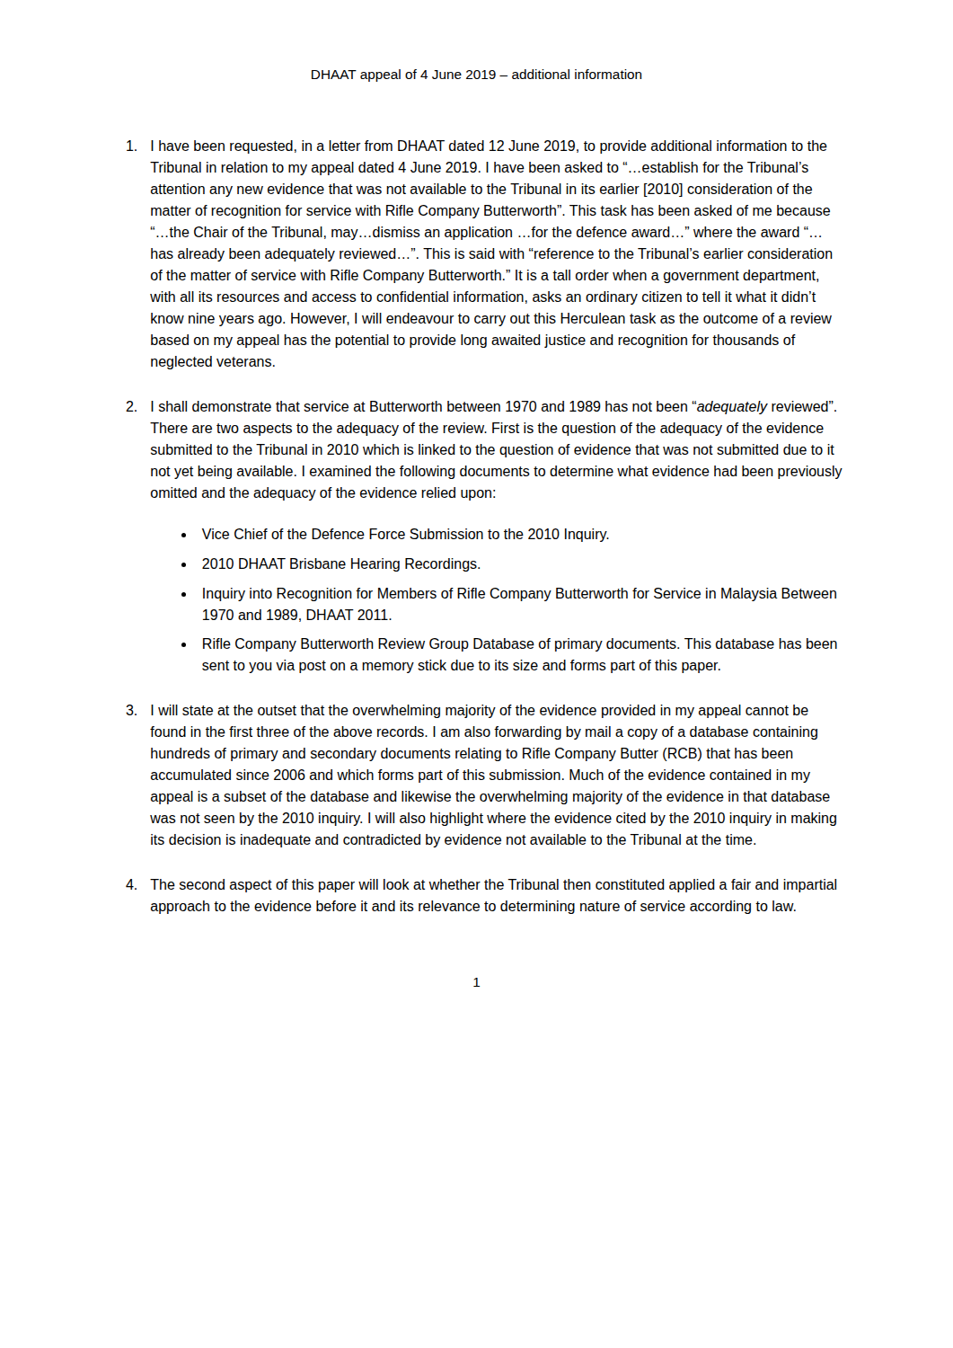DHAAT appeal of 4 June 2019 – additional information
I have been requested, in a letter from DHAAT dated 12 June 2019, to provide additional information to the Tribunal in relation to my appeal dated 4 June 2019. I have been asked to “…establish for the Tribunal’s attention any new evidence that was not available to the Tribunal in its earlier [2010] consideration of the matter of recognition for service with Rifle Company Butterworth”. This task has been asked of me because “…the Chair of the Tribunal, may…dismiss an application …for the defence award…” where the award “…has already been adequately reviewed…”. This is said with “reference to the Tribunal’s earlier consideration of the matter of service with Rifle Company Butterworth.” It is a tall order when a government department, with all its resources and access to confidential information, asks an ordinary citizen to tell it what it didn’t know nine years ago. However, I will endeavour to carry out this Herculean task as the outcome of a review based on my appeal has the potential to provide long awaited justice and recognition for thousands of neglected veterans.
I shall demonstrate that service at Butterworth between 1970 and 1989 has not been “adequately reviewed”. There are two aspects to the adequacy of the review. First is the question of the adequacy of the evidence submitted to the Tribunal in 2010 which is linked to the question of evidence that was not submitted due to it not yet being available. I examined the following documents to determine what evidence had been previously omitted and the adequacy of the evidence relied upon:
Vice Chief of the Defence Force Submission to the 2010 Inquiry.
2010 DHAAT Brisbane Hearing Recordings.
Inquiry into Recognition for Members of Rifle Company Butterworth for Service in Malaysia Between 1970 and 1989, DHAAT 2011.
Rifle Company Butterworth Review Group Database of primary documents. This database has been sent to you via post on a memory stick due to its size and forms part of this paper.
I will state at the outset that the overwhelming majority of the evidence provided in my appeal cannot be found in the first three of the above records. I am also forwarding by mail a copy of a database containing hundreds of primary and secondary documents relating to Rifle Company Butter (RCB) that has been accumulated since 2006 and which forms part of this submission. Much of the evidence contained in my appeal is a subset of the database and likewise the overwhelming majority of the evidence in that database was not seen by the 2010 inquiry. I will also highlight where the evidence cited by the 2010 inquiry in making its decision is inadequate and contradicted by evidence not available to the Tribunal at the time.
The second aspect of this paper will look at whether the Tribunal then constituted applied a fair and impartial approach to the evidence before it and its relevance to determining nature of service according to law.
1